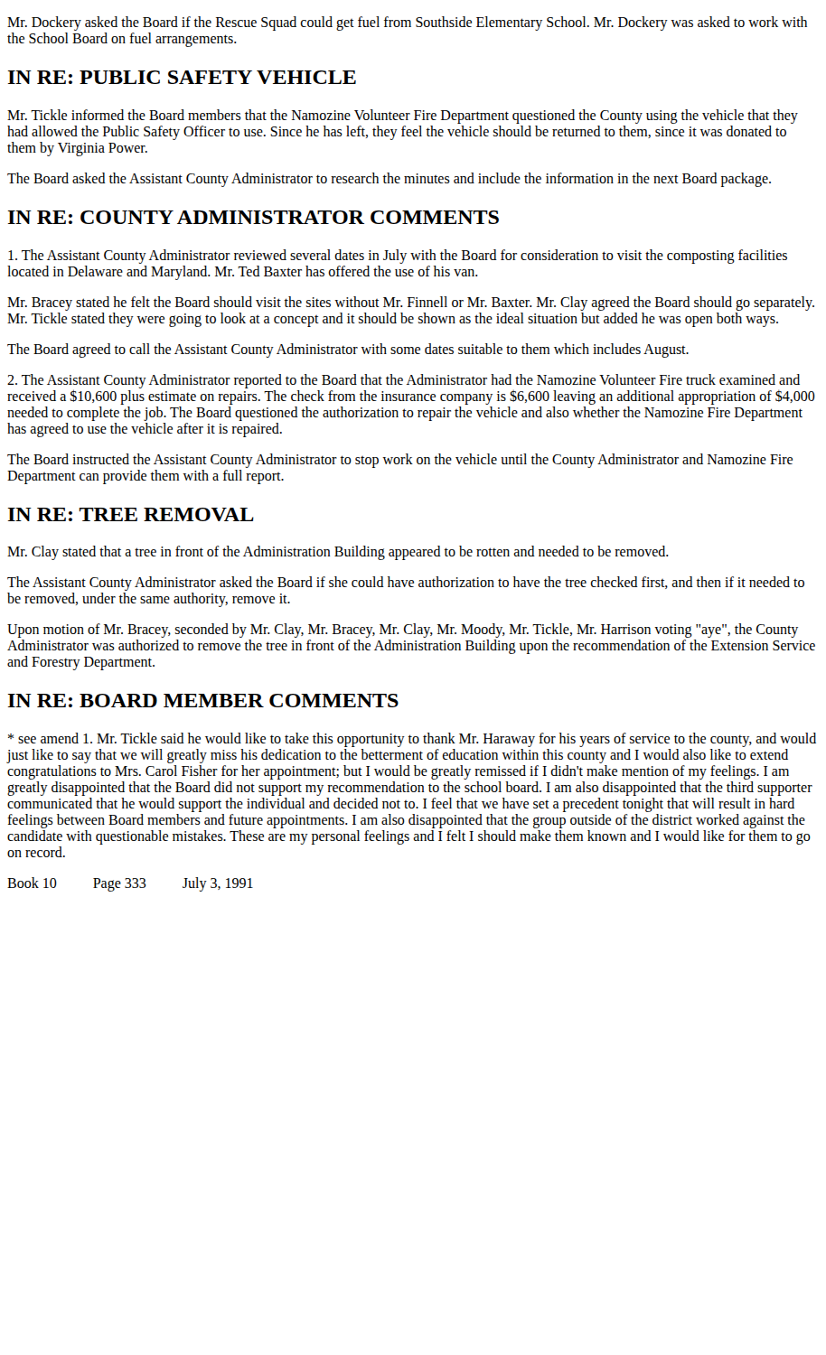Mr. Dockery asked the Board if the Rescue Squad could get fuel from Southside Elementary School. Mr. Dockery was asked to work with the School Board on fuel arrangements.
IN RE: PUBLIC SAFETY VEHICLE
Mr. Tickle informed the Board members that the Namozine Volunteer Fire Department questioned the County using the vehicle that they had allowed the Public Safety Officer to use. Since he has left, they feel the vehicle should be returned to them, since it was donated to them by Virginia Power.
The Board asked the Assistant County Administrator to research the minutes and include the information in the next Board package.
IN RE: COUNTY ADMINISTRATOR COMMENTS
1. The Assistant County Administrator reviewed several dates in July with the Board for consideration to visit the composting facilities located in Delaware and Maryland. Mr. Ted Baxter has offered the use of his van.
Mr. Bracey stated he felt the Board should visit the sites without Mr. Finnell or Mr. Baxter. Mr. Clay agreed the Board should go separately. Mr. Tickle stated they were going to look at a concept and it should be shown as the ideal situation but added he was open both ways.
The Board agreed to call the Assistant County Administrator with some dates suitable to them which includes August.
2. The Assistant County Administrator reported to the Board that the Administrator had the Namozine Volunteer Fire truck examined and received a $10,600 plus estimate on repairs. The check from the insurance company is $6,600 leaving an additional appropriation of $4,000 needed to complete the job. The Board questioned the authorization to repair the vehicle and also whether the Namozine Fire Department has agreed to use the vehicle after it is repaired.
The Board instructed the Assistant County Administrator to stop work on the vehicle until the County Administrator and Namozine Fire Department can provide them with a full report.
IN RE: TREE REMOVAL
Mr. Clay stated that a tree in front of the Administration Building appeared to be rotten and needed to be removed.
The Assistant County Administrator asked the Board if she could have authorization to have the tree checked first, and then if it needed to be removed, under the same authority, remove it.
Upon motion of Mr. Bracey, seconded by Mr. Clay, Mr. Bracey, Mr. Clay, Mr. Moody, Mr. Tickle, Mr. Harrison voting "aye", the County Administrator was authorized to remove the tree in front of the Administration Building upon the recommendation of the Extension Service and Forestry Department.
IN RE: BOARD MEMBER COMMENTS
* see amend 1. Mr. Tickle said he would like to take this opportunity to thank Mr. Haraway for his years of service to the county, and would just like to say that we will greatly miss his dedication to the betterment of education within this county and I would also like to extend congratulations to Mrs. Carol Fisher for her appointment; but I would be greatly remissed if I didn't make mention of my feelings. I am greatly disappointed that the Board did not support my recommendation to the school board. I am also disappointed that the third supporter communicated that he would support the individual and decided not to. I feel that we have set a precedent tonight that will result in hard feelings between Board members and future appointments. I am also disappointed that the group outside of the district worked against the candidate with questionable mistakes. These are my personal feelings and I felt I should make them known and I would like for them to go on record.
Book 10 Page 333 July 3, 1991